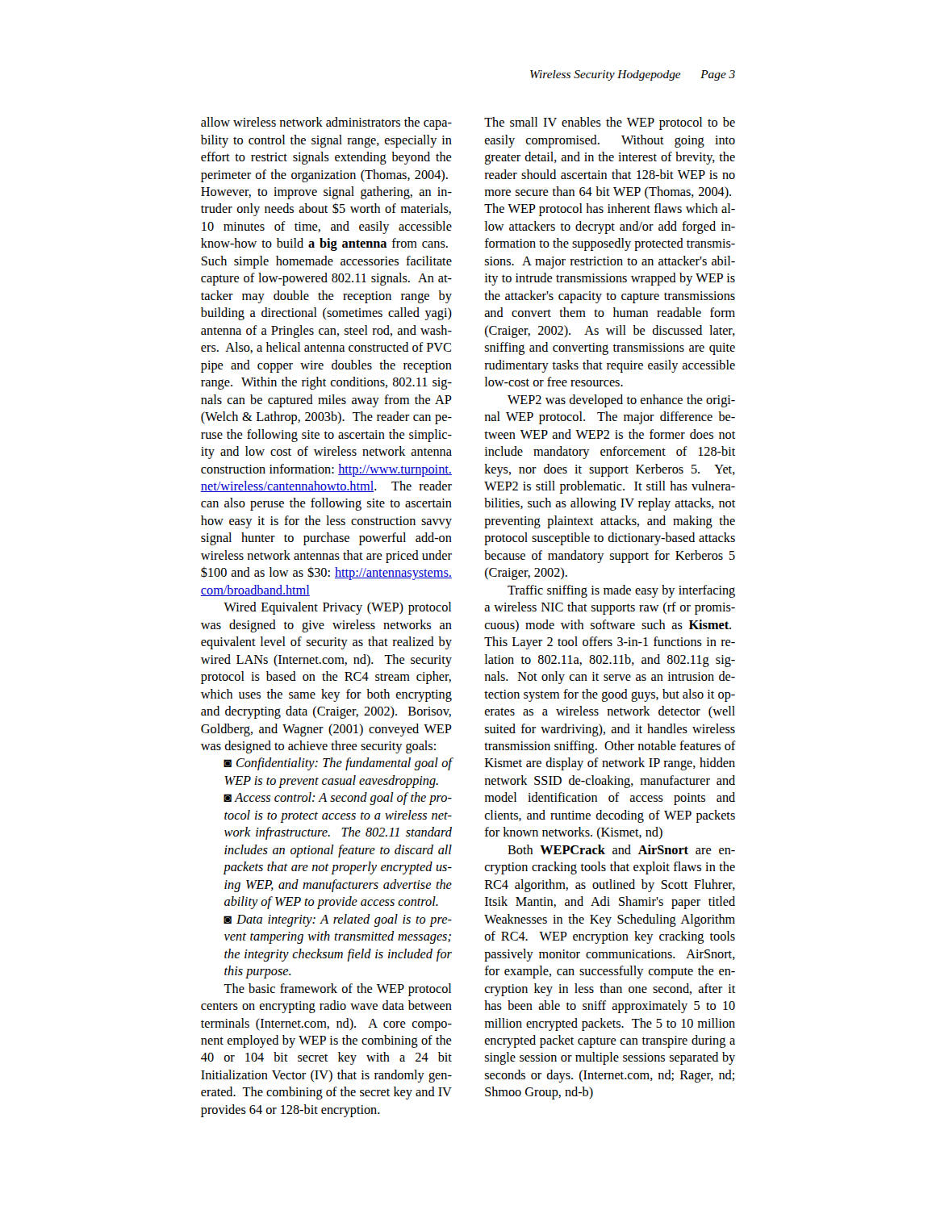Wireless Security HodgepodgePage 3
allow wireless network administrators the capability to control the signal range, especially in effort to restrict signals extending beyond the perimeter of the organization (Thomas, 2004). However, to improve signal gathering, an intruder only needs about $5 worth of materials, 10 minutes of time, and easily accessible know-how to build a big antenna from cans. Such simple homemade accessories facilitate capture of low-powered 802.11 signals. An attacker may double the reception range by building a directional (sometimes called yagi) antenna of a Pringles can, steel rod, and washers. Also, a helical antenna constructed of PVC pipe and copper wire doubles the reception range. Within the right conditions, 802.11 signals can be captured miles away from the AP (Welch & Lathrop, 2003b). The reader can peruse the following site to ascertain the simplicity and low cost of wireless network antenna construction information: http://www.turnpoint.net/wireless/cantennahowto.html. The reader can also peruse the following site to ascertain how easy it is for the less construction savvy signal hunter to purchase powerful add-on wireless network antennas that are priced under $100 and as low as $30: http://antennasystems.com/broadband.html
Wired Equivalent Privacy (WEP) protocol was designed to give wireless networks an equivalent level of security as that realized by wired LANs (Internet.com, nd). The security protocol is based on the RC4 stream cipher, which uses the same key for both encrypting and decrypting data (Craiger, 2002). Borisov, Goldberg, and Wagner (2001) conveyed WEP was designed to achieve three security goals:
◙ Confidentiality: The fundamental goal of WEP is to prevent casual eavesdropping.
◙ Access control: A second goal of the protocol is to protect access to a wireless network infrastructure. The 802.11 standard includes an optional feature to discard all packets that are not properly encrypted using WEP, and manufacturers advertise the ability of WEP to provide access control.
◙ Data integrity: A related goal is to prevent tampering with transmitted messages; the integrity checksum field is included for this purpose.
The basic framework of the WEP protocol centers on encrypting radio wave data between terminals (Internet.com, nd). A core component employed by WEP is the combining of the 40 or 104 bit secret key with a 24 bit Initialization Vector (IV) that is randomly generated. The combining of the secret key and IV provides 64 or 128-bit encryption.
The small IV enables the WEP protocol to be easily compromised. Without going into greater detail, and in the interest of brevity, the reader should ascertain that 128-bit WEP is no more secure than 64 bit WEP (Thomas, 2004). The WEP protocol has inherent flaws which allow attackers to decrypt and/or add forged information to the supposedly protected transmissions. A major restriction to an attacker's ability to intrude transmissions wrapped by WEP is the attacker's capacity to capture transmissions and convert them to human readable form (Craiger, 2002). As will be discussed later, sniffing and converting transmissions are quite rudimentary tasks that require easily accessible low-cost or free resources.
WEP2 was developed to enhance the original WEP protocol. The major difference between WEP and WEP2 is the former does not include mandatory enforcement of 128-bit keys, nor does it support Kerberos 5. Yet, WEP2 is still problematic. It still has vulnerabilities, such as allowing IV replay attacks, not preventing plaintext attacks, and making the protocol susceptible to dictionary-based attacks because of mandatory support for Kerberos 5 (Craiger, 2002).
Traffic sniffing is made easy by interfacing a wireless NIC that supports raw (rf or promiscuous) mode with software such as Kismet. This Layer 2 tool offers 3-in-1 functions in relation to 802.11a, 802.11b, and 802.11g signals. Not only can it serve as an intrusion detection system for the good guys, but also it operates as a wireless network detector (well suited for wardriving), and it handles wireless transmission sniffing. Other notable features of Kismet are display of network IP range, hidden network SSID de-cloaking, manufacturer and model identification of access points and clients, and runtime decoding of WEP packets for known networks. (Kismet, nd)
Both WEPCrack and AirSnort are encryption cracking tools that exploit flaws in the RC4 algorithm, as outlined by Scott Fluhrer, Itsik Mantin, and Adi Shamir's paper titled Weaknesses in the Key Scheduling Algorithm of RC4. WEP encryption key cracking tools passively monitor communications. AirSnort, for example, can successfully compute the encryption key in less than one second, after it has been able to sniff approximately 5 to 10 million encrypted packets. The 5 to 10 million encrypted packet capture can transpire during a single session or multiple sessions separated by seconds or days. (Internet.com, nd; Rager, nd; Shmoo Group, nd-b)